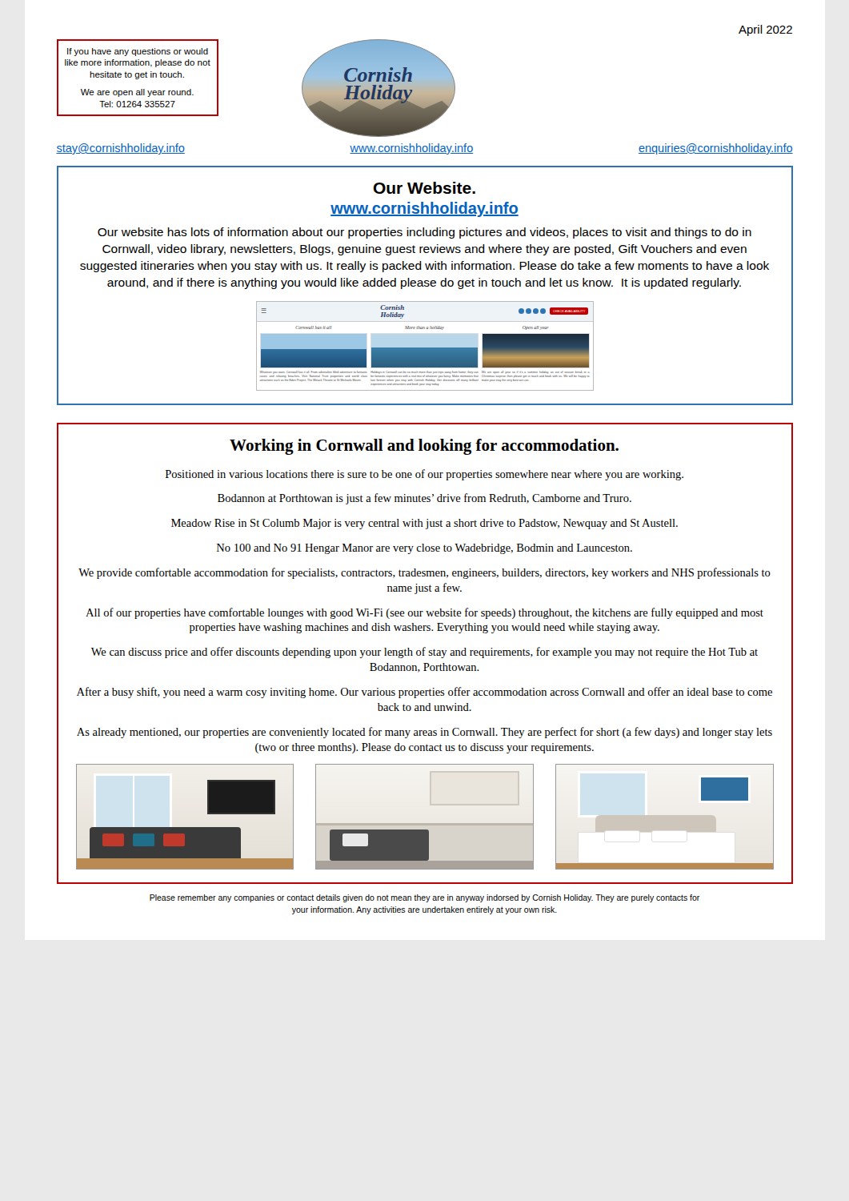April 2022
If you have any questions or would like more information, please do not hesitate to get in touch.
We are open all year round.
Tel: 01264 335527
Cornish Holiday
stay@cornishholiday.info www.cornishholiday.info enquiries@cornishholiday.info
Our Website.
www.cornishholiday.info
Our website has lots of information about our properties including pictures and videos, places to visit and things to do in Cornwall, video library, newsletters, Blogs, genuine guest reviews and where they are posted, Gift Vouchers and even suggested itineraries when you stay with us. It really is packed with information. Please do take a few moments to have a look around, and if there is anything you would like added please do get in touch and let us know. It is updated regularly.
☰
Cornish
Holiday
CHECK AVAILABILITY
Cornwall has it all
Whatever you want, Cornwall has it all. From adrenaline filled adventure to fantastic caves and relaxing beaches. Visit National Trust properties and world class attractions such as the Eden Project, The Minack Theatre or St Michaels Mount.
More than a holiday
Holidays in Cornwall can be so much more than just trips away from home; they can be fantastic experiences with a real mix of whatever you fancy. Make memories that last forever when you stay with Cornish Holiday. Get discounts off many brilliant experiences and attractions and book your stay today.
Open all year
We are open all year so if it's a summer holiday, an out of season break or a Christmas surprise then please get in touch and book with us. We will be happy to make your stay the very best we can.
Working in Cornwall and looking for accommodation.
Positioned in various locations there is sure to be one of our properties somewhere near where you are working.
Bodannon at Porthtowan is just a few minutes’ drive from Redruth, Camborne and Truro.
Meadow Rise in St Columb Major is very central with just a short drive to Padstow, Newquay and St Austell.
No 100 and No 91 Hengar Manor are very close to Wadebridge, Bodmin and Launceston.
We provide comfortable accommodation for specialists, contractors, tradesmen, engineers, builders, directors, key workers and NHS professionals to name just a few.
All of our properties have comfortable lounges with good Wi-Fi (see our website for speeds) throughout, the kitchens are fully equipped and most properties have washing machines and dish washers. Everything you would need while staying away.
We can discuss price and offer discounts depending upon your length of stay and requirements, for example you may not require the Hot Tub at Bodannon, Porthtowan.
After a busy shift, you need a warm cosy inviting home. Our various properties offer accommodation across Cornwall and offer an ideal base to come back to and unwind.
As already mentioned, our properties are conveniently located for many areas in Cornwall. They are perfect for short (a few days) and longer stay lets (two or three months). Please do contact us to discuss your requirements.
Please remember any companies or contact details given do not mean they are in anyway indorsed by Cornish Holiday. They are purely contacts for
your information. Any activities are undertaken entirely at your own risk.